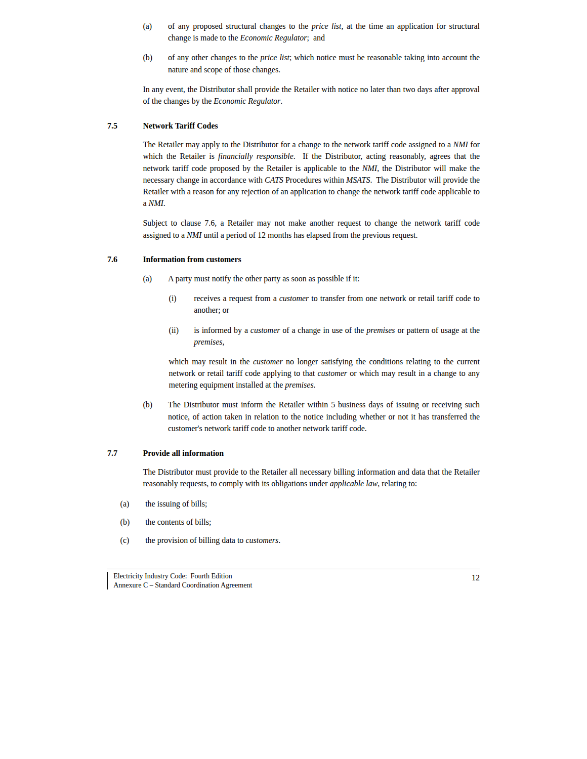(a)
of any proposed structural changes to the price list, at the time an application for structural change is made to the Economic Regulator; and
(b)
of any other changes to the price list; which notice must be reasonable taking into account the nature and scope of those changes.
In any event, the Distributor shall provide the Retailer with notice no later than two days after approval of the changes by the Economic Regulator.
7.5
Network Tariff Codes
The Retailer may apply to the Distributor for a change to the network tariff code assigned to a NMI for which the Retailer is financially responsible. If the Distributor, acting reasonably, agrees that the network tariff code proposed by the Retailer is applicable to the NMI, the Distributor will make the necessary change in accordance with CATS Procedures within MSATS. The Distributor will provide the Retailer with a reason for any rejection of an application to change the network tariff code applicable to a NMI.
Subject to clause 7.6, a Retailer may not make another request to change the network tariff code assigned to a NMI until a period of 12 months has elapsed from the previous request.
7.6
Information from customers
(a)
A party must notify the other party as soon as possible if it:
(i)
receives a request from a customer to transfer from one network or retail tariff code to another; or
(ii)
is informed by a customer of a change in use of the premises or pattern of usage at the premises,
which may result in the customer no longer satisfying the conditions relating to the current network or retail tariff code applying to that customer or which may result in a change to any metering equipment installed at the premises.
(b)
The Distributor must inform the Retailer within 5 business days of issuing or receiving such notice, of action taken in relation to the notice including whether or not it has transferred the customer's network tariff code to another network tariff code.
7.7
Provide all information
The Distributor must provide to the Retailer all necessary billing information and data that the Retailer reasonably requests, to comply with its obligations under applicable law, relating to:
(a)
the issuing of bills;
(b)
the contents of bills;
(c)
the provision of billing data to customers.
Electricity Industry Code: Fourth Edition
Annexure C – Standard Coordination Agreement
12